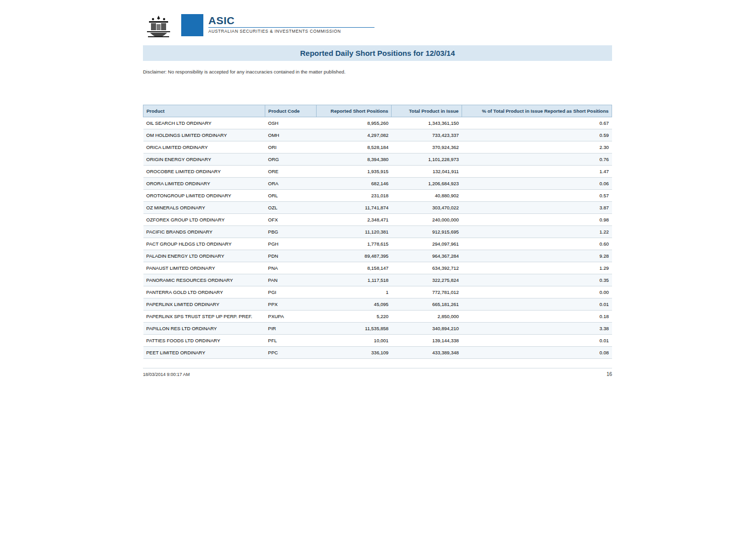ASIC
Australian Securities & Investments Commission
Reported Daily Short Positions for 12/03/14
Disclaimer: No responsibility is accepted for any inaccuracies contained in the matter published.
| Product | Product Code | Reported Short Positions | Total Product in Issue | % of Total Product in Issue Reported as Short Positions |
| --- | --- | --- | --- | --- |
| OIL SEARCH LTD ORDINARY | OSH | 8,955,260 | 1,343,361,150 | 0.67 |
| OM HOLDINGS LIMITED ORDINARY | OMH | 4,297,082 | 733,423,337 | 0.59 |
| ORICA LIMITED ORDINARY | ORI | 8,528,184 | 370,924,362 | 2.30 |
| ORIGIN ENERGY ORDINARY | ORG | 8,394,380 | 1,101,228,973 | 0.76 |
| OROCOBRE LIMITED ORDINARY | ORE | 1,935,915 | 132,041,911 | 1.47 |
| ORORA LIMITED ORDINARY | ORA | 682,146 | 1,206,684,923 | 0.06 |
| OROTONGROUP LIMITED ORDINARY | ORL | 231,018 | 40,880,902 | 0.57 |
| OZ MINERALS ORDINARY | OZL | 11,741,874 | 303,470,022 | 3.87 |
| OZFOREX GROUP LTD ORDINARY | OFX | 2,348,471 | 240,000,000 | 0.98 |
| PACIFIC BRANDS ORDINARY | PBG | 11,120,381 | 912,915,695 | 1.22 |
| PACT GROUP HLDGS LTD ORDINARY | PGH | 1,778,615 | 294,097,961 | 0.60 |
| PALADIN ENERGY LTD ORDINARY | PDN | 89,487,395 | 964,367,284 | 9.28 |
| PANAUST LIMITED ORDINARY | PNA | 8,158,147 | 634,392,712 | 1.29 |
| PANORAMIC RESOURCES ORDINARY | PAN | 1,117,518 | 322,275,824 | 0.35 |
| PANTERRA GOLD LTD ORDINARY | PGI | 1 | 772,781,012 | 0.00 |
| PAPERLINX LIMITED ORDINARY | PPX | 45,095 | 665,181,261 | 0.01 |
| PAPERLINX SPS TRUST STEP UP PERP. PREF. | PXUPA | 5,220 | 2,850,000 | 0.18 |
| PAPILLON RES LTD ORDINARY | PIR | 11,535,858 | 340,894,210 | 3.38 |
| PATTIES FOODS LTD ORDINARY | PFL | 10,001 | 139,144,338 | 0.01 |
| PEET LIMITED ORDINARY | PPC | 336,109 | 433,389,348 | 0.08 |
18/03/2014 9:00:17 AM
16